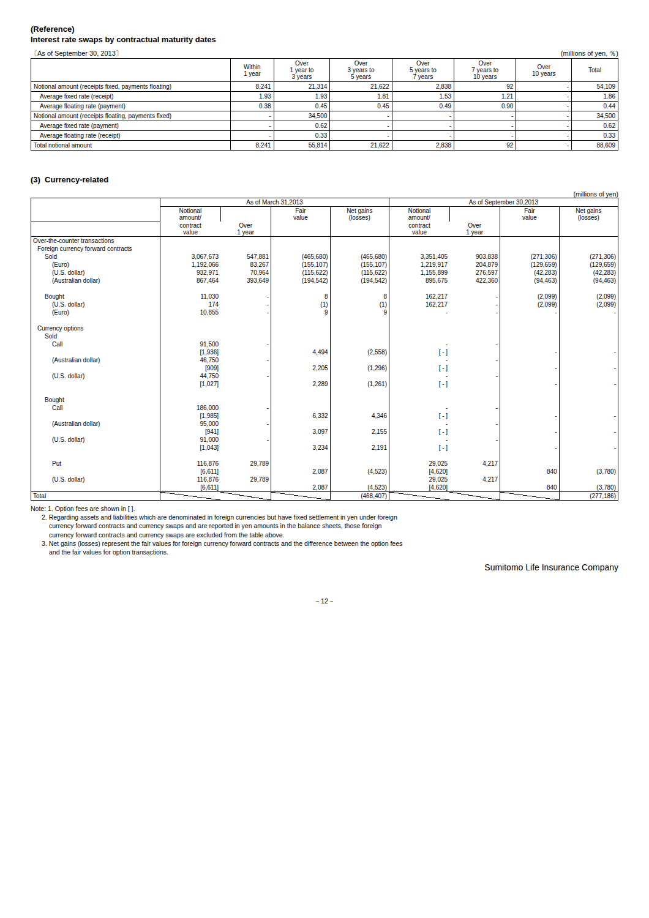(Reference)
Interest rate swaps by contractual maturity dates
〔As of September 30, 2013〕 (millions of yen, ％)
| | Within 1 year | Over 1 year to 3 years | Over 3 years to 5 years | Over 5 years to 7 years | Over 7 years to 10 years | Over 10 years | Total |
| --- | --- | --- | --- | --- | --- | --- | --- |
| Notional amount (receipts fixed, payments floating) | 8,241 | 21,314 | 21,622 | 2,838 | 92 | - | 54,109 |
| Average fixed rate (receipt) | 1.93 | 1.93 | 1.81 | 1.53 | 1.21 | - | 1.86 |
| Average floating rate (payment) | 0.38 | 0.45 | 0.45 | 0.49 | 0.90 | - | 0.44 |
| Notional amount (receipts floating, payments fixed) | - | 34,500 | - | - | - | - | 34,500 |
| Average fixed rate (payment) | - | 0.62 | - | - | - | - | 0.62 |
| Average floating rate (receipt) | - | 0.33 | - | - | - | - | 0.33 |
| Total notional amount | 8,241 | 55,814 | 21,622 | 2,838 | 92 | - | 88,609 |
(3) Currency-related
(millions of yen)
| | As of March 31,2013 | As of September 30,2013 |
| --- | --- | --- |
| Notional amount/ | | Fair value | Net gains (losses) | Notional amount/ | | Fair value | Net gains (losses) |
| | contract value | Over 1 year | | | contract value | Over 1 year | | |
| Over-the-counter transactions | | | | | | | | |
| Foreign currency forward contracts | | | | | | | | |
| Sold | 3,067,673 | 547,881 | (465,680) | (465,680) | 3,351,405 | 903,838 | (271,306) | (271,306) |
| (Euro) | 1,192,066 | 83,267 | (155,107) | (155,107) | 1,219,917 | 204,879 | (129,659) | (129,659) |
| (U.S. dollar) | 932,971 | 70,964 | (115,622) | (115,622) | 1,155,899 | 276,597 | (42,283) | (42,283) |
| (Australian dollar) | 867,464 | 393,649 | (194,542) | (194,542) | 895,675 | 422,360 | (94,463) | (94,463) |
| Bought | 11,030 | - | 8 | 8 | 162,217 | - | (2,099) | (2,099) |
| (U.S. dollar) | 174 | - | (1) | (1) | 162,217 | - | (2,099) | (2,099) |
| (Euro) | 10,855 | - | 9 | 9 | - | - | - | - |
| Currency options | | | | | | | | |
| Sold | | | | | | | | |
| Call | 91,500 | - | | | - | - | | |
| | [1,936] | | 4,494 | (2,558) | [ - ] | | - | - |
| (Australian dollar) | 46,750 | - | | | - | - | | |
| | [909] | | 2,205 | (1,296) | [ - ] | | - | - |
| (U.S. dollar) | 44,750 | - | | | - | - | | |
| | [1,027] | | 2,289 | (1,261) | [ - ] | | - | - |
| Bought | | | | | | | | |
| Call | 186,000 | - | | | - | - | | |
| | [1,985] | | 6,332 | 4,346 | [ - ] | | - | - |
| (Australian dollar) | 95,000 | - | | | - | - | | |
| | [941] | | 3,097 | 2,155 | [ - ] | | - | - |
| (U.S. dollar) | 91,000 | - | | | - | - | | |
| | [1,043] | | 3,234 | 2,191 | [ - ] | | - | - |
| Put | 116,876 | 29,789 | | | 29,025 | 4,217 | | |
| | [6,611] | | 2,087 | (4,523) | [4,620] | | 840 | (3,780) |
| (U.S. dollar) | 116,876 | 29,789 | | | 29,025 | 4,217 | | |
| | [6,611] | | 2,087 | (4,523) | [4,620] | | 840 | (3,780) |
| Total | | | | (468,407) | | | | (277,186) |
Note: 1. Option fees are shown in [ ]. 2. Regarding assets and liabilities which are denominated in foreign currencies but have fixed settlement in yen under foreign currency forward contracts and currency swaps and are reported in yen amounts in the balance sheets, those foreign currency forward contracts and currency swaps are excluded from the table above. 3. Net gains (losses) represent the fair values for foreign currency forward contracts and the difference between the option fees and the fair values for option transactions.
Sumitomo Life Insurance Company
－12－